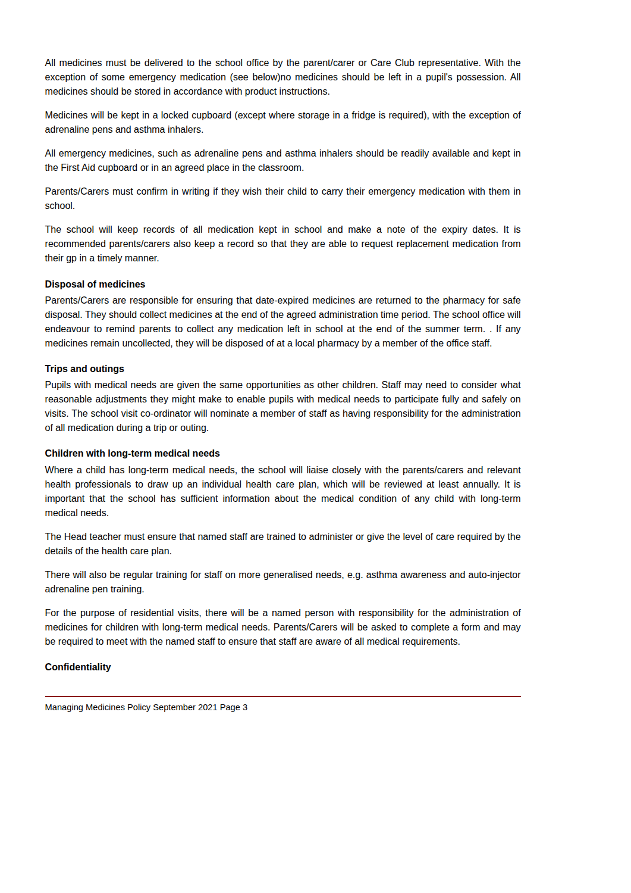All medicines must be delivered to the school office by the parent/carer or Care Club representative. With the exception of some emergency medication (see below)no medicines should be left in a pupil's possession. All medicines should be stored in accordance with product instructions.
Medicines will be kept in a locked cupboard (except where storage in a fridge is required), with the exception of adrenaline pens and asthma inhalers.
All emergency medicines, such as adrenaline pens and asthma inhalers should be readily available and kept in the First Aid cupboard or in an agreed place in the classroom.
Parents/Carers must confirm in writing if they wish their child to carry their emergency medication with them in school.
The school will keep records of all medication kept in school and make a note of the expiry dates. It is recommended parents/carers also keep a record so that they are able to request replacement medication from their gp in a timely manner.
Disposal of medicines
Parents/Carers are responsible for ensuring that date-expired medicines are returned to the pharmacy for safe disposal. They should collect medicines at the end of the agreed administration time period. The school office will endeavour to remind parents to collect any medication left in school at the end of the summer term. . If any medicines remain uncollected, they will be disposed of at a local pharmacy by a member of the office staff.
Trips and outings
Pupils with medical needs are given the same opportunities as other children. Staff may need to consider what reasonable adjustments they might make to enable pupils with medical needs to participate fully and safely on visits. The school visit co-ordinator will nominate a member of staff as having responsibility for the administration of all medication during a trip or outing.
Children with long-term medical needs
Where a child has long-term medical needs, the school will liaise closely with the parents/carers and relevant health professionals to draw up an individual health care plan, which will be reviewed at least annually. It is important that the school has sufficient information about the medical condition of any child with long-term medical needs.
The Head teacher must ensure that named staff are trained to administer or give the level of care required by the details of the health care plan.
There will also be regular training for staff on more generalised needs, e.g. asthma awareness and auto-injector adrenaline pen training.
For the purpose of residential visits, there will be a named person with responsibility for the administration of medicines for children with long-term medical needs. Parents/Carers will be asked to complete a form and may be required to meet with the named staff to ensure that staff are aware of all medical requirements.
Confidentiality
Managing Medicines Policy September 2021 Page 3